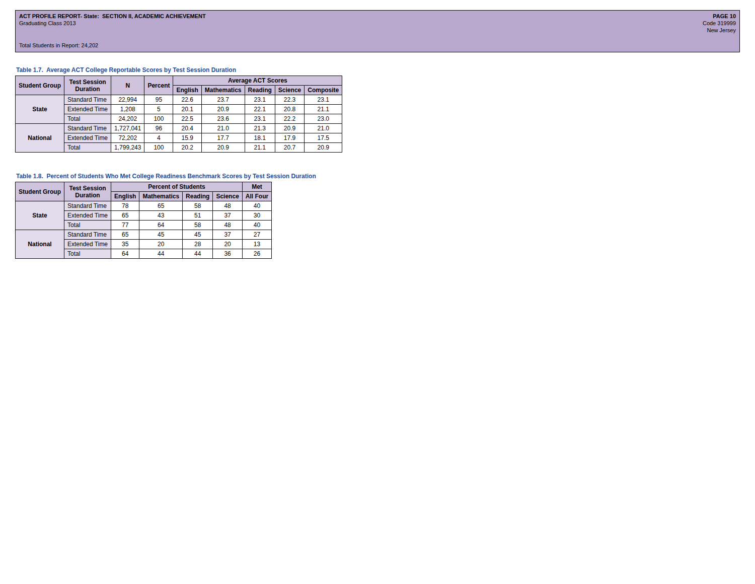| ACT PROFILE REPORT- State: SECTION II, ACADEMIC ACHIEVEMENT | PAGE 10 |
| Graduating Class 2013 | Code 319999 |
| | New Jersey |
| Total Students in Report: 24,202 | |
Table 1.7. Average ACT College Reportable Scores by Test Session Duration
| Student Group | Test Session Duration | N | Percent | Average ACT Scores |
| --- | --- | --- | --- | --- |
| English | Mathematics | Reading | Science | Composite |
| State | Standard Time | 22,994 | 95 | 22.6 | 23.7 | 23.1 | 22.3 | 23.1 |
| Extended Time | 1,208 | 5 | 20.1 | 20.9 | 22.1 | 20.8 | 21.1 |
| Total | 24,202 | 100 | 22.5 | 23.6 | 23.1 | 22.2 | 23.0 |
| National | Standard Time | 1,727,041 | 96 | 20.4 | 21.0 | 21.3 | 20.9 | 21.0 |
| Extended Time | 72,202 | 4 | 15.9 | 17.7 | 18.1 | 17.9 | 17.5 |
| Total | 1,799,243 | 100 | 20.2 | 20.9 | 21.1 | 20.7 | 20.9 |
Table 1.8. Percent of Students Who Met College Readiness Benchmark Scores by Test Session Duration
| Student Group | Test Session Duration | Percent of Students | Met |
| --- | --- | --- | --- |
| English | Mathematics | Reading | Science | All Four |
| State | Standard Time | 78 | 65 | 58 | 48 | 40 |
| Extended Time | 65 | 43 | 51 | 37 | 30 |
| Total | 77 | 64 | 58 | 48 | 40 |
| National | Standard Time | 65 | 45 | 45 | 37 | 27 |
| Extended Time | 35 | 20 | 28 | 20 | 13 |
| Total | 64 | 44 | 44 | 36 | 26 |